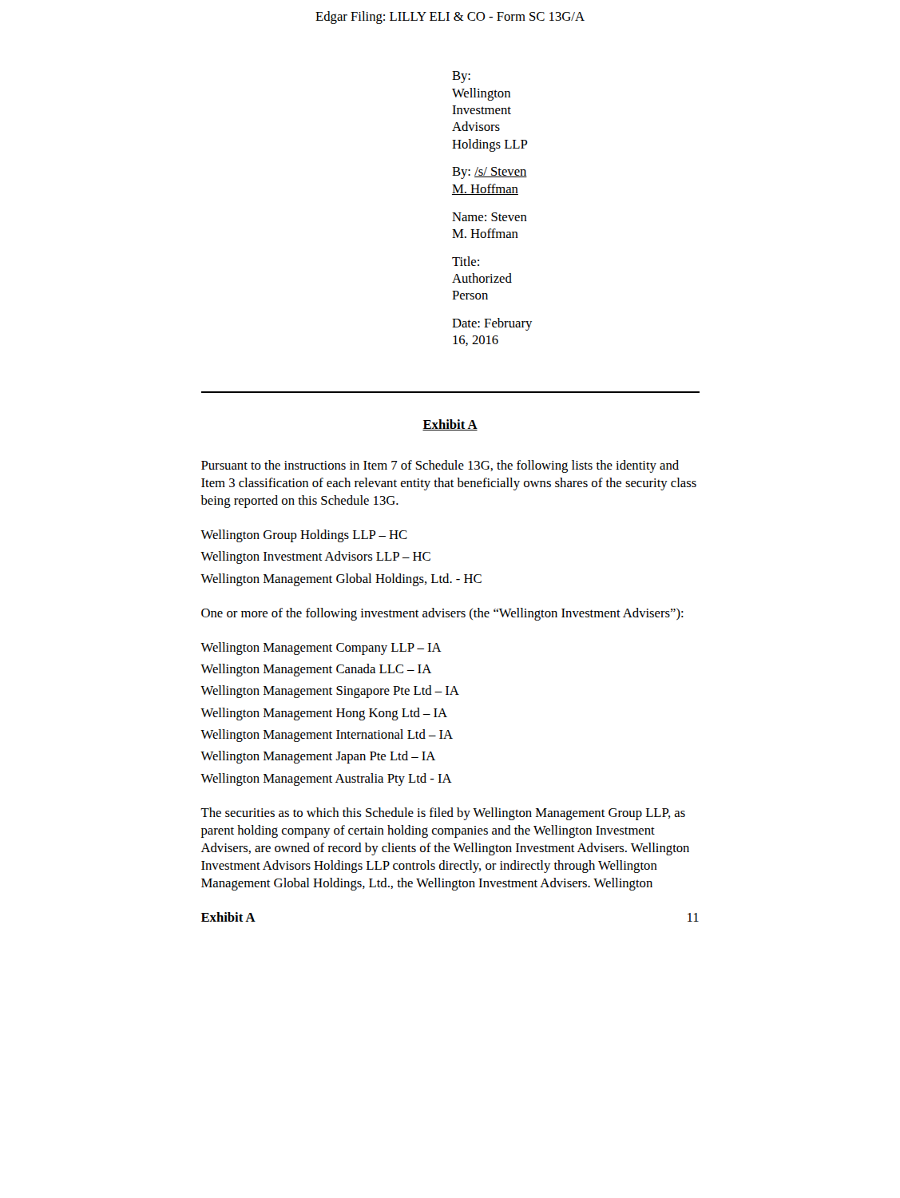Edgar Filing: LILLY ELI & CO - Form SC 13G/A
By: Wellington Investment Advisors Holdings LLP
By: /s/ Steven M. Hoffman
Name: Steven M. Hoffman
Title: Authorized Person
Date: February 16, 2016
Exhibit A
Pursuant to the instructions in Item 7 of Schedule 13G, the following lists the identity and Item 3 classification of each relevant entity that beneficially owns shares of the security class being reported on this Schedule 13G.
Wellington Group Holdings LLP – HC
Wellington Investment Advisors LLP – HC
Wellington Management Global Holdings, Ltd. - HC
One or more of the following investment advisers (the “Wellington Investment Advisers”):
Wellington Management Company LLP – IA
Wellington Management Canada LLC – IA
Wellington Management Singapore Pte Ltd – IA
Wellington Management Hong Kong Ltd – IA
Wellington Management International Ltd – IA
Wellington Management Japan Pte Ltd – IA
Wellington Management Australia Pty Ltd - IA
The securities as to which this Schedule is filed by Wellington Management Group LLP, as parent holding company of certain holding companies and the Wellington Investment Advisers, are owned of record by clients of the Wellington Investment Advisers. Wellington Investment Advisors Holdings LLP controls directly, or indirectly through Wellington Management Global Holdings, Ltd., the Wellington Investment Advisers. Wellington
Exhibit A 11